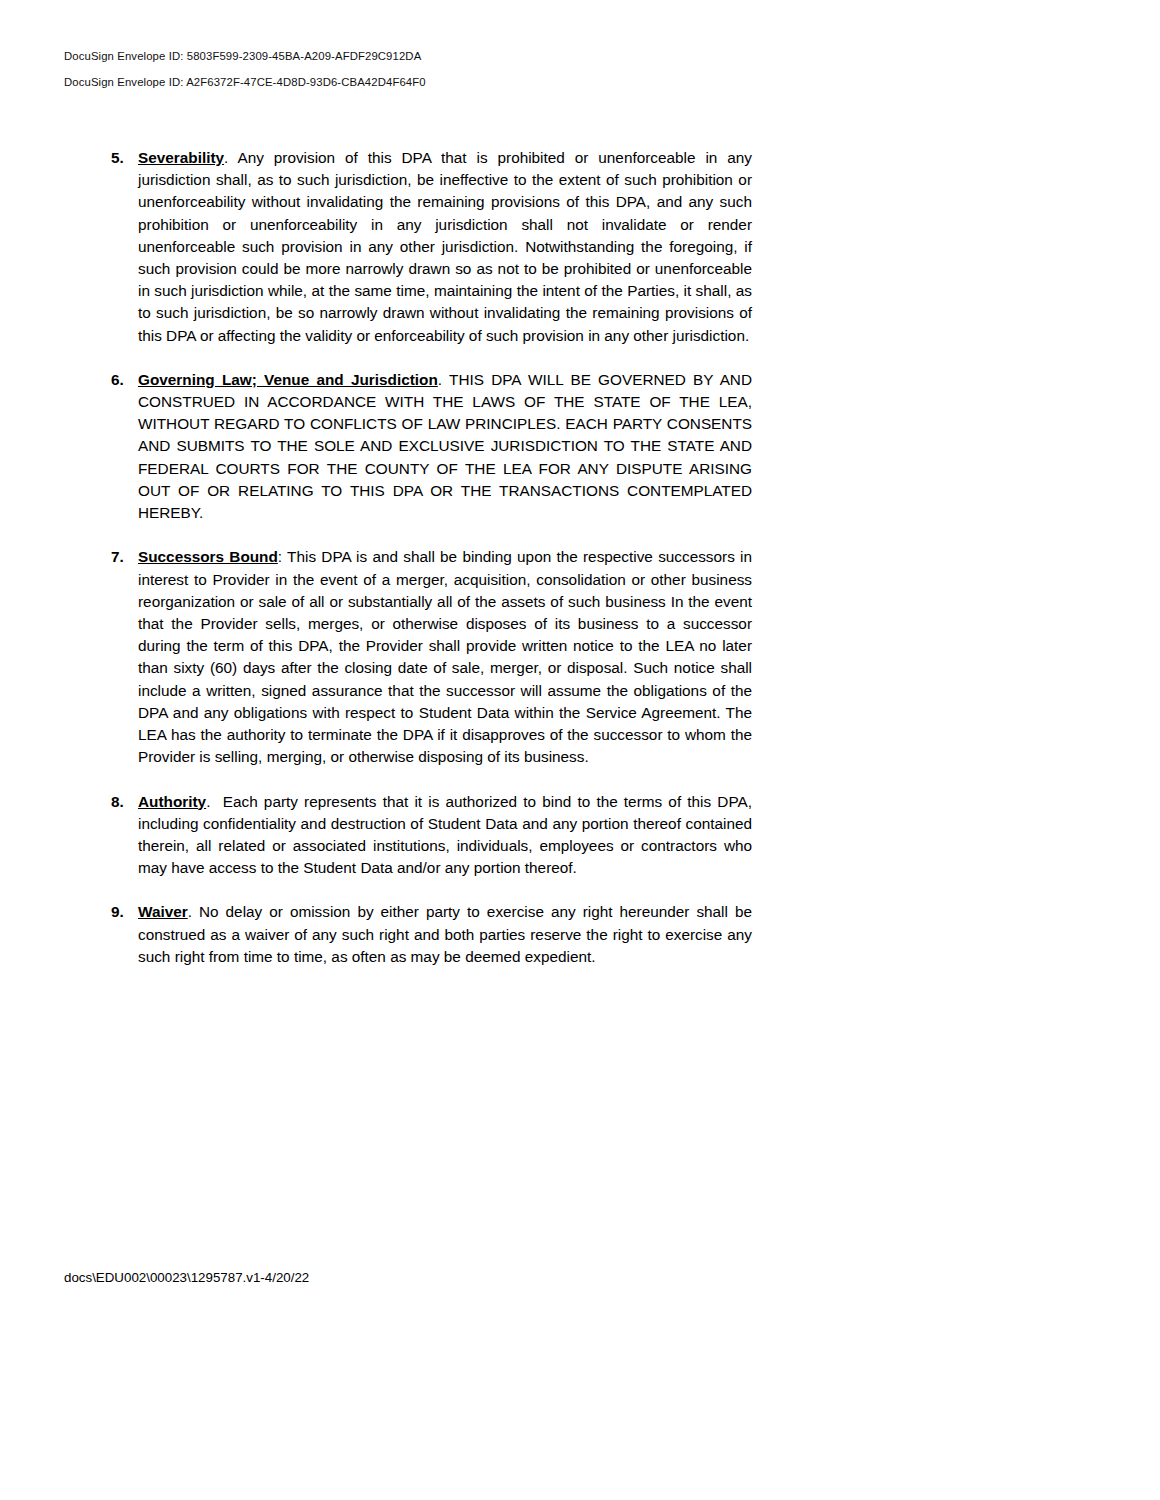DocuSign Envelope ID: 5803F599-2309-45BA-A209-AFDF29C912DA
DocuSign Envelope ID: A2F6372F-47CE-4D8D-93D6-CBA42D4F64F0
Severability. Any provision of this DPA that is prohibited or unenforceable in any jurisdiction shall, as to such jurisdiction, be ineffective to the extent of such prohibition or unenforceability without invalidating the remaining provisions of this DPA, and any such prohibition or unenforceability in any jurisdiction shall not invalidate or render unenforceable such provision in any other jurisdiction. Notwithstanding the foregoing, if such provision could be more narrowly drawn so as not to be prohibited or unenforceable in such jurisdiction while, at the same time, maintaining the intent of the Parties, it shall, as to such jurisdiction, be so narrowly drawn without invalidating the remaining provisions of this DPA or affecting the validity or enforceability of such provision in any other jurisdiction.
Governing Law; Venue and Jurisdiction. THIS DPA WILL BE GOVERNED BY AND CONSTRUED IN ACCORDANCE WITH THE LAWS OF THE STATE OF THE LEA, WITHOUT REGARD TO CONFLICTS OF LAW PRINCIPLES. EACH PARTY CONSENTS AND SUBMITS TO THE SOLE AND EXCLUSIVE JURISDICTION TO THE STATE AND FEDERAL COURTS FOR THE COUNTY OF THE LEA FOR ANY DISPUTE ARISING OUT OF OR RELATING TO THIS DPA OR THE TRANSACTIONS CONTEMPLATED HEREBY.
Successors Bound: This DPA is and shall be binding upon the respective successors in interest to Provider in the event of a merger, acquisition, consolidation or other business reorganization or sale of all or substantially all of the assets of such business In the event that the Provider sells, merges, or otherwise disposes of its business to a successor during the term of this DPA, the Provider shall provide written notice to the LEA no later than sixty (60) days after the closing date of sale, merger, or disposal. Such notice shall include a written, signed assurance that the successor will assume the obligations of the DPA and any obligations with respect to Student Data within the Service Agreement. The LEA has the authority to terminate the DPA if it disapproves of the successor to whom the Provider is selling, merging, or otherwise disposing of its business.
Authority. Each party represents that it is authorized to bind to the terms of this DPA, including confidentiality and destruction of Student Data and any portion thereof contained therein, all related or associated institutions, individuals, employees or contractors who may have access to the Student Data and/or any portion thereof.
Waiver. No delay or omission by either party to exercise any right hereunder shall be construed as a waiver of any such right and both parties reserve the right to exercise any such right from time to time, as often as may be deemed expedient.
docs\EDU002\00023\1295787.v1-4/20/22